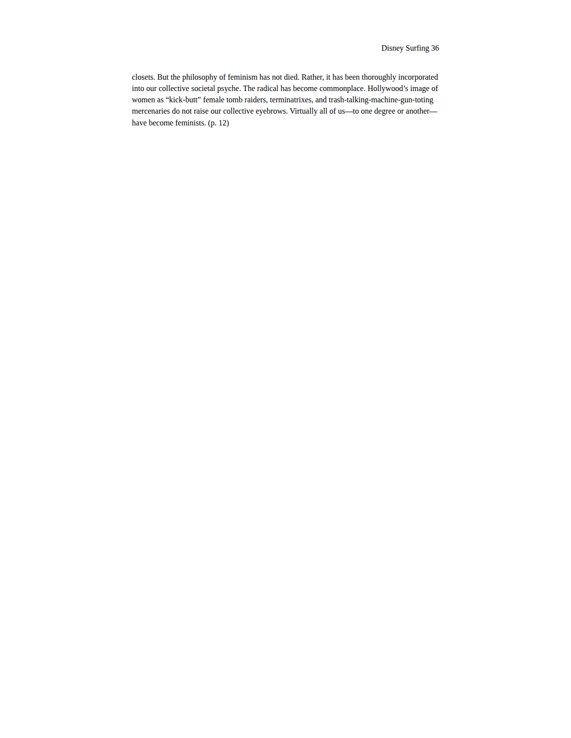Disney Surfing 36
closets. But the philosophy of feminism has not died. Rather, it has been thoroughly incorporated into our collective societal psyche. The radical has become commonplace. Hollywood’s image of women as “kick-butt” female tomb raiders, terminatrixes, and trash-talking-machine-gun-toting mercenaries do not raise our collective eyebrows. Virtually all of us—to one degree or another—have become feminists. (p. 12)